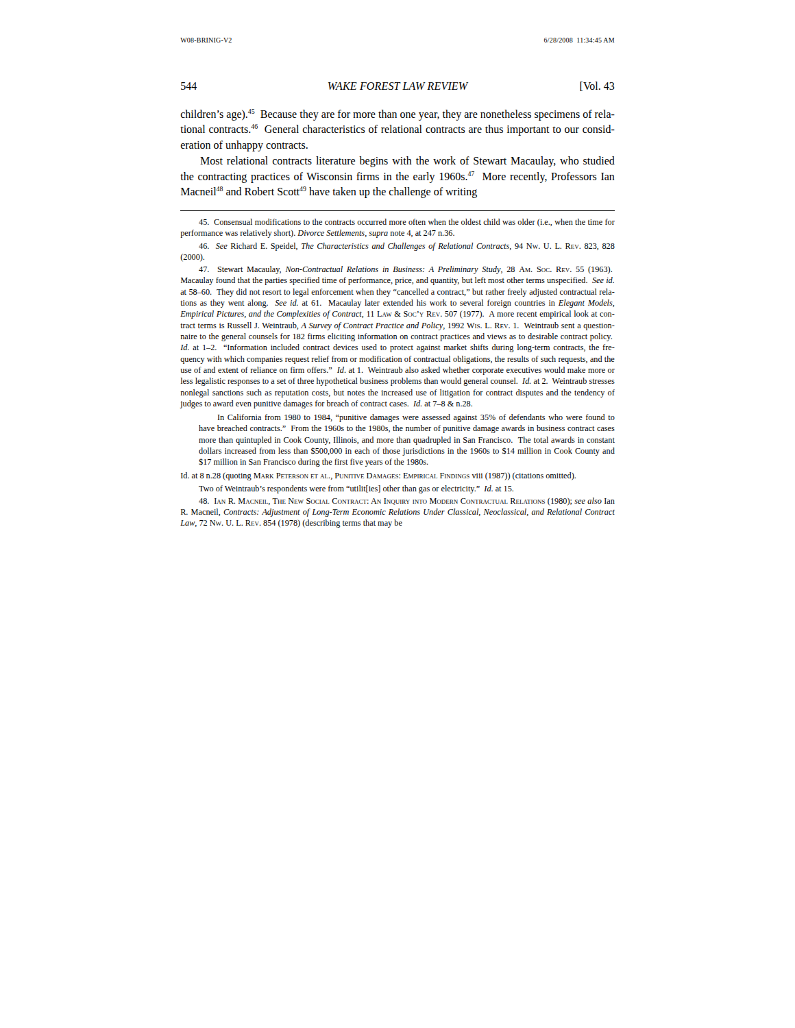W08-BRINIG-V2 6/28/2008 11:34:45 AM
544 WAKE FOREST LAW REVIEW [Vol. 43
children’s age).45 Because they are for more than one year, they are nonetheless specimens of relational contracts.46 General characteristics of relational contracts are thus important to our consideration of unhappy contracts.
Most relational contracts literature begins with the work of Stewart Macaulay, who studied the contracting practices of Wisconsin firms in the early 1960s.47 More recently, Professors Ian Macneil48 and Robert Scott49 have taken up the challenge of writing
45. Consensual modifications to the contracts occurred more often when the oldest child was older (i.e., when the time for performance was relatively short). Divorce Settlements, supra note 4, at 247 n.36.
46. See Richard E. Speidel, The Characteristics and Challenges of Relational Contracts, 94 Nw. U. L. Rev. 823, 828 (2000).
47. Stewart Macaulay, Non-Contractual Relations in Business: A Preliminary Study, 28 Am. Soc. Rev. 55 (1963). Macaulay found that the parties specified time of performance, price, and quantity, but left most other terms unspecified. See id. at 58–60. They did not resort to legal enforcement when they “cancelled a contract,” but rather freely adjusted contractual relations as they went along. See id. at 61. Macaulay later extended his work to several foreign countries in Elegant Models, Empirical Pictures, and the Complexities of Contract, 11 Law & Soc’y Rev. 507 (1977). A more recent empirical look at contract terms is Russell J. Weintraub, A Survey of Contract Practice and Policy, 1992 Wis. L. Rev. 1. Weintraub sent a questionnaire to the general counsels for 182 firms eliciting information on contract practices and views as to desirable contract policy. Id. at 1–2. “Information included contract devices used to protect against market shifts during long-term contracts, the frequency with which companies request relief from or modification of contractual obligations, the results of such requests, and the use of and extent of reliance on firm offers.” Id. at 1. Weintraub also asked whether corporate executives would make more or less legalistic responses to a set of three hypothetical business problems than would general counsel. Id. at 2. Weintraub stresses nonlegal sanctions such as reputation costs, but notes the increased use of litigation for contract disputes and the tendency of judges to award even punitive damages for breach of contract cases. Id. at 7–8 & n.28.
In California from 1980 to 1984, “punitive damages were assessed against 35% of defendants who were found to have breached contracts.” From the 1960s to the 1980s, the number of punitive damage awards in business contract cases more than quintupled in Cook County, Illinois, and more than quadrupled in San Francisco. The total awards in constant dollars increased from less than $500,000 in each of those jurisdictions in the 1960s to $14 million in Cook County and $17 million in San Francisco during the first five years of the 1980s.
Id. at 8 n.28 (quoting Mark Peterson et al., Punitive Damages: Empirical Findings viii (1987)) (citations omitted).
Two of Weintraub’s respondents were from “utilit[ies] other than gas or electricity.” Id. at 15.
48. Ian R. Macneil, The New Social Contract: An Inquiry into Modern Contractual Relations (1980); see also Ian R. Macneil, Contracts: Adjustment of Long-Term Economic Relations Under Classical, Neoclassical, and Relational Contract Law, 72 Nw. U. L. Rev. 854 (1978) (describing terms that may be